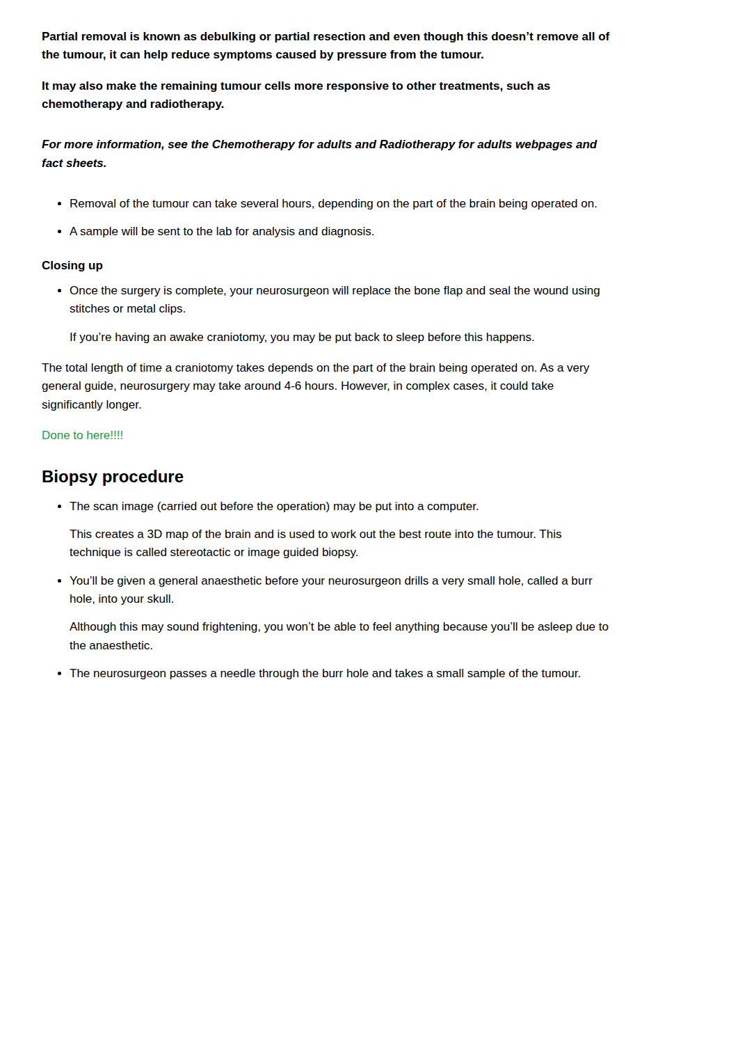Partial removal is known as debulking or partial resection and even though this doesn’t remove all of the tumour, it can help reduce symptoms caused by pressure from the tumour.
It may also make the remaining tumour cells more responsive to other treatments, such as chemotherapy and radiotherapy.
For more information, see the Chemotherapy for adults and Radiotherapy for adults webpages and fact sheets.
Removal of the tumour can take several hours, depending on the part of the brain being operated on.
A sample will be sent to the lab for analysis and diagnosis.
Closing up
Once the surgery is complete, your neurosurgeon will replace the bone flap and seal the wound using stitches or metal clips.
If you’re having an awake craniotomy, you may be put back to sleep before this happens.
The total length of time a craniotomy takes depends on the part of the brain being operated on. As a very general guide, neurosurgery may take around 4-6 hours. However, in complex cases, it could take significantly longer.
Done to here!!!!
Biopsy procedure
The scan image (carried out before the operation) may be put into a computer.
This creates a 3D map of the brain and is used to work out the best route into the tumour. This technique is called stereotactic or image guided biopsy.
You’ll be given a general anaesthetic before your neurosurgeon drills a very small hole, called a burr hole, into your skull.
Although this may sound frightening, you won’t be able to feel anything because you’ll be asleep due to the anaesthetic.
The neurosurgeon passes a needle through the burr hole and takes a small sample of the tumour.